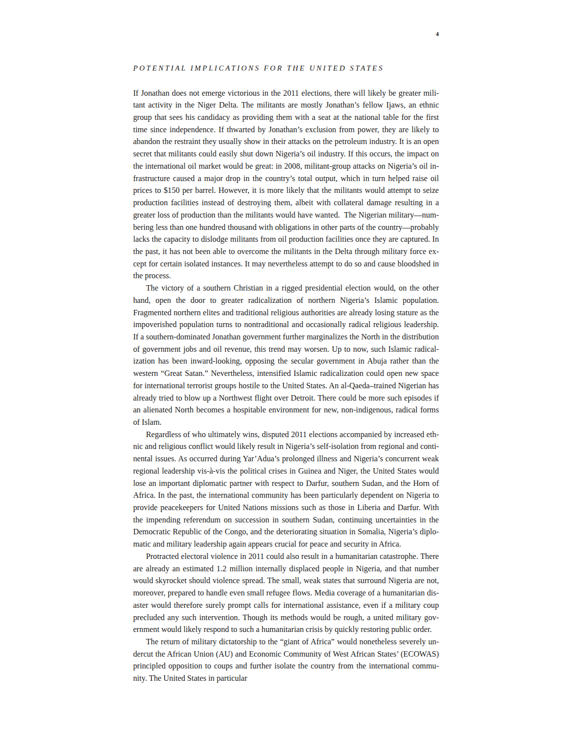4
Potential Implications for the United States
If Jonathan does not emerge victorious in the 2011 elections, there will likely be greater militant activity in the Niger Delta. The militants are mostly Jonathan’s fellow Ijaws, an ethnic group that sees his candidacy as providing them with a seat at the national table for the first time since independence. If thwarted by Jonathan’s exclusion from power, they are likely to abandon the restraint they usually show in their attacks on the petroleum industry. It is an open secret that militants could easily shut down Nigeria’s oil industry. If this occurs, the impact on the international oil market would be great: in 2008, militant-group attacks on Nigeria’s oil infrastructure caused a major drop in the country’s total output, which in turn helped raise oil prices to $150 per barrel. However, it is more likely that the militants would attempt to seize production facilities instead of destroying them, albeit with collateral damage resulting in a greater loss of production than the militants would have wanted. The Nigerian military—numbering less than one hundred thousand with obligations in other parts of the country—probably lacks the capacity to dislodge militants from oil production facilities once they are captured. In the past, it has not been able to overcome the militants in the Delta through military force except for certain isolated instances. It may nevertheless attempt to do so and cause bloodshed in the process.
The victory of a southern Christian in a rigged presidential election would, on the other hand, open the door to greater radicalization of northern Nigeria’s Islamic population. Fragmented northern elites and traditional religious authorities are already losing stature as the impoverished population turns to nontraditional and occasionally radical religious leadership. If a southern-dominated Jonathan government further marginalizes the North in the distribution of government jobs and oil revenue, this trend may worsen. Up to now, such Islamic radicalization has been inward-looking, opposing the secular government in Abuja rather than the western “Great Satan.” Nevertheless, intensified Islamic radicalization could open new space for international terrorist groups hostile to the United States. An al-Qaeda–trained Nigerian has already tried to blow up a Northwest flight over Detroit. There could be more such episodes if an alienated North becomes a hospitable environment for new, non-indigenous, radical forms of Islam.
Regardless of who ultimately wins, disputed 2011 elections accompanied by increased ethnic and religious conflict would likely result in Nigeria’s self-isolation from regional and continental issues. As occurred during Yar’Adua’s prolonged illness and Nigeria’s concurrent weak regional leadership vis-à-vis the political crises in Guinea and Niger, the United States would lose an important diplomatic partner with respect to Darfur, southern Sudan, and the Horn of Africa. In the past, the international community has been particularly dependent on Nigeria to provide peacekeepers for United Nations missions such as those in Liberia and Darfur. With the impending referendum on succession in southern Sudan, continuing uncertainties in the Democratic Republic of the Congo, and the deteriorating situation in Somalia, Nigeria’s diplomatic and military leadership again appears crucial for peace and security in Africa.
Protracted electoral violence in 2011 could also result in a humanitarian catastrophe. There are already an estimated 1.2 million internally displaced people in Nigeria, and that number would skyrocket should violence spread. The small, weak states that surround Nigeria are not, moreover, prepared to handle even small refugee flows. Media coverage of a humanitarian disaster would therefore surely prompt calls for international assistance, even if a military coup precluded any such intervention. Though its methods would be rough, a united military government would likely respond to such a humanitarian crisis by quickly restoring public order.
The return of military dictatorship to the “giant of Africa” would nonetheless severely undercut the African Union (AU) and Economic Community of West African States’ (ECOWAS) principled opposition to coups and further isolate the country from the international community. The United States in particular